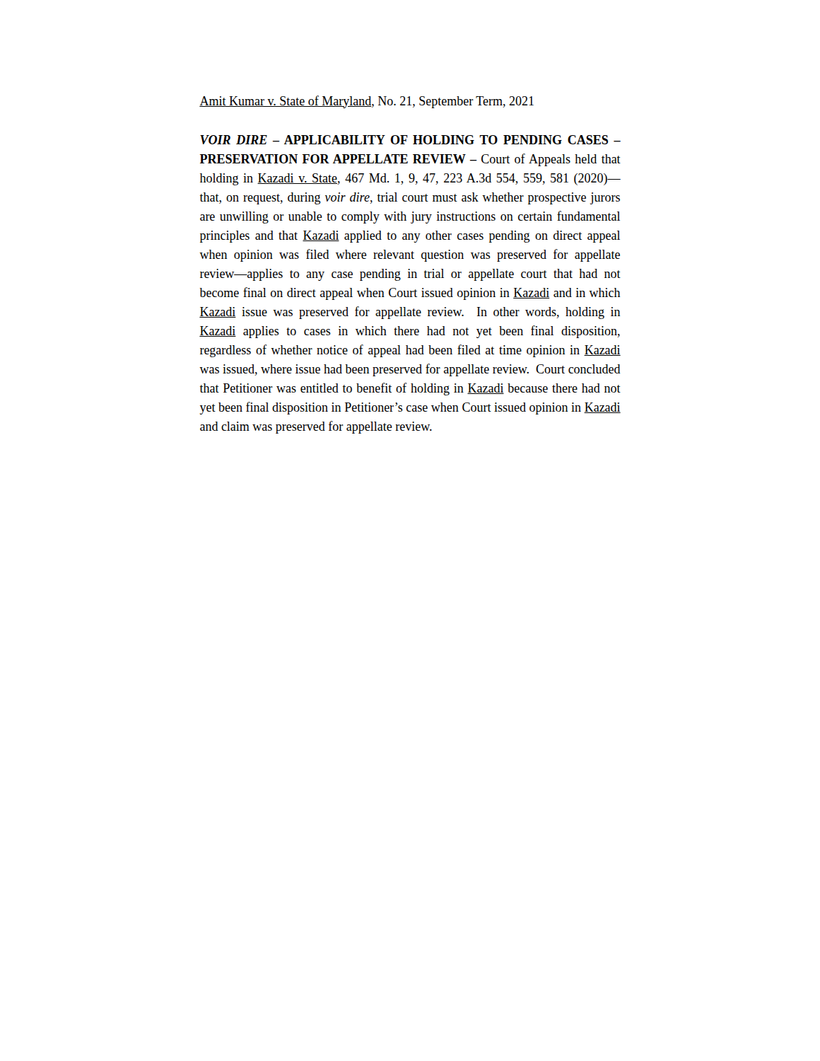Amit Kumar v. State of Maryland, No. 21, September Term, 2021
VOIR DIRE – APPLICABILITY OF HOLDING TO PENDING CASES – PRESERVATION FOR APPELLATE REVIEW – Court of Appeals held that holding in Kazadi v. State, 467 Md. 1, 9, 47, 223 A.3d 554, 559, 581 (2020)—that, on request, during voir dire, trial court must ask whether prospective jurors are unwilling or unable to comply with jury instructions on certain fundamental principles and that Kazadi applied to any other cases pending on direct appeal when opinion was filed where relevant question was preserved for appellate review—applies to any case pending in trial or appellate court that had not become final on direct appeal when Court issued opinion in Kazadi and in which Kazadi issue was preserved for appellate review. In other words, holding in Kazadi applies to cases in which there had not yet been final disposition, regardless of whether notice of appeal had been filed at time opinion in Kazadi was issued, where issue had been preserved for appellate review. Court concluded that Petitioner was entitled to benefit of holding in Kazadi because there had not yet been final disposition in Petitioner’s case when Court issued opinion in Kazadi and claim was preserved for appellate review.